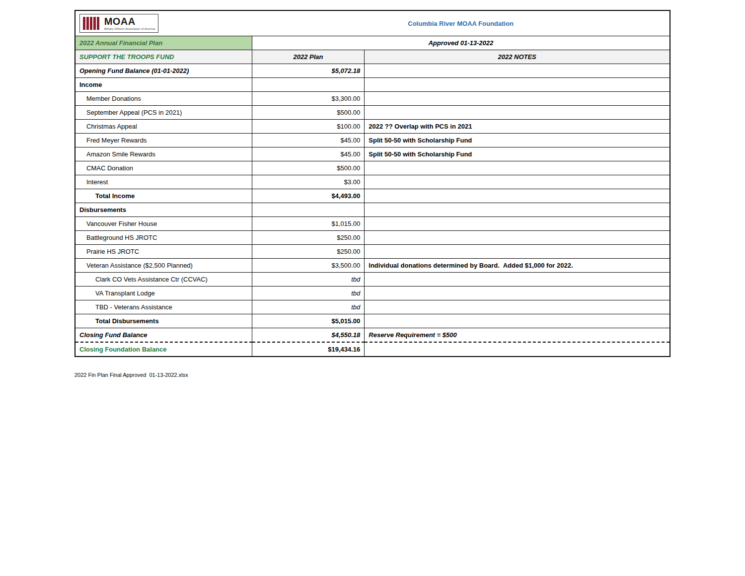| MOAA Military Officers Association of America | Columbia River MOAA Foundation |
| 2022 Annual Financial Plan | Approved 01-13-2022 |
| SUPPORT THE TROOPS FUND | 2022 Plan | 2022 NOTES |
| Opening Fund Balance (01-01-2022) | $5,072.18 | |
| Income | | |
| Member Donations | $3,300.00 | |
| September Appeal (PCS in 2021) | $500.00 | |
| Christmas Appeal | $100.00 | 2022 ?? Overlap with PCS in 2021 |
| Fred Meyer Rewards | $45.00 | Split 50-50 with Scholarship Fund |
| Amazon Smile Rewards | $45.00 | Split 50-50 with Scholarship Fund |
| CMAC Donation | $500.00 | |
| Interest | $3.00 | |
| Total Income | $4,493.00 | |
| Disbursements | | |
| Vancouver Fisher House | $1,015.00 | |
| Battleground HS JROTC | $250.00 | |
| Prairie HS JROTC | $250.00 | |
| Veteran Assistance ($2,500 Planned) | $3,500.00 | Individual donations determined by Board. Added $1,000 for 2022. |
| Clark CO Vets Assistance Ctr (CCVAC) | tbd | |
| VA Transplant Lodge | tbd | |
| TBD - Veterans Assistance | tbd | |
| Total Disbursements | $5,015.00 | |
| Closing Fund Balance | $4,550.18 | Reserve Requirement = $500 |
| Closing Foundation Balance | $19,434.16 | |
2022 Fin Plan Final Approved 01-13-2022.xlsx